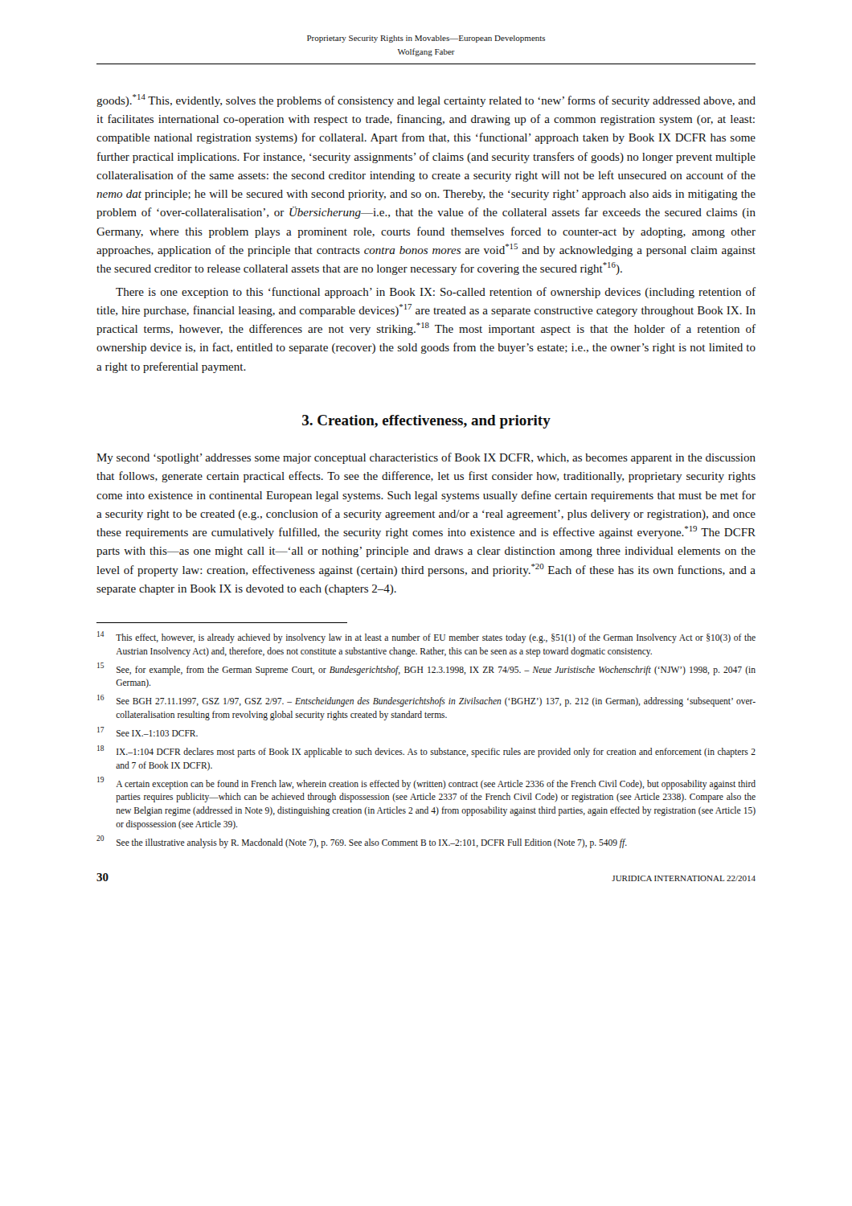Proprietary Security Rights in Movables—European Developments Wolfgang Faber
goods).*14 This, evidently, solves the problems of consistency and legal certainty related to ‘new’ forms of security addressed above, and it facilitates international co-operation with respect to trade, financing, and drawing up of a common registration system (or, at least: compatible national registration systems) for collateral. Apart from that, this ‘functional’ approach taken by Book IX DCFR has some further practical implications. For instance, ‘security assignments’ of claims (and security transfers of goods) no longer prevent multiple collateralisation of the same assets: the second creditor intending to create a security right will not be left unsecured on account of the nemo dat principle; he will be secured with second priority, and so on. Thereby, the ‘security right’ approach also aids in mitigating the problem of ‘over-collateralisation’, or Übersicherung—i.e., that the value of the collateral assets far exceeds the secured claims (in Germany, where this problem plays a prominent role, courts found themselves forced to counter-act by adopting, among other approaches, application of the principle that contracts contra bonos mores are void*15 and by acknowledging a personal claim against the secured creditor to release collateral assets that are no longer necessary for covering the secured right*16).
There is one exception to this ‘functional approach’ in Book IX: So-called retention of ownership devices (including retention of title, hire purchase, financial leasing, and comparable devices)*17 are treated as a separate constructive category throughout Book IX. In practical terms, however, the differences are not very striking.*18 The most important aspect is that the holder of a retention of ownership device is, in fact, entitled to separate (recover) the sold goods from the buyer’s estate; i.e., the owner’s right is not limited to a right to preferential payment.
3. Creation, effectiveness, and priority
My second ‘spotlight’ addresses some major conceptual characteristics of Book IX DCFR, which, as becomes apparent in the discussion that follows, generate certain practical effects. To see the difference, let us first consider how, traditionally, proprietary security rights come into existence in continental European legal systems. Such legal systems usually define certain requirements that must be met for a security right to be created (e.g., conclusion of a security agreement and/or a ‘real agreement’, plus delivery or registration), and once these requirements are cumulatively fulfilled, the security right comes into existence and is effective against everyone.*19 The DCFR parts with this—as one might call it—‘all or nothing’ principle and draws a clear distinction among three individual elements on the level of property law: creation, effectiveness against (certain) third persons, and priority.*20 Each of these has its own functions, and a separate chapter in Book IX is devoted to each (chapters 2–4).
This effect, however, is already achieved by insolvency law in at least a number of EU member states today (e.g., §51(1) of the German Insolvency Act or §10(3) of the Austrian Insolvency Act) and, therefore, does not constitute a substantive change. Rather, this can be seen as a step toward dogmatic consistency.
See, for example, from the German Supreme Court, or Bundesgerichtshof, BGH 12.3.1998, IX ZR 74/95. – Neue Juristische Wochenschrift (‘NJW’) 1998, p. 2047 (in German).
See BGH 27.11.1997, GSZ 1/97, GSZ 2/97. – Entscheidungen des Bundesgerichtshofs in Zivilsachen (‘BGHZ’) 137, p. 212 (in German), addressing ‘subsequent’ over-collateralisation resulting from revolving global security rights created by standard terms.
See IX.–1:103 DCFR.
IX.–1:104 DCFR declares most parts of Book IX applicable to such devices. As to substance, specific rules are provided only for creation and enforcement (in chapters 2 and 7 of Book IX DCFR).
A certain exception can be found in French law, wherein creation is effected by (written) contract (see Article 2336 of the French Civil Code), but opposability against third parties requires publicity—which can be achieved through dispossession (see Article 2337 of the French Civil Code) or registration (see Article 2338). Compare also the new Belgian regime (addressed in Note 9), distinguishing creation (in Articles 2 and 4) from opposability against third parties, again effected by registration (see Article 15) or dispossession (see Article 39).
See the illustrative analysis by R. Macdonald (Note 7), p. 769. See also Comment B to IX.–2:101, DCFR Full Edition (Note 7), p. 5409 ff.
30 JURIDICA INTERNATIONAL 22/2014